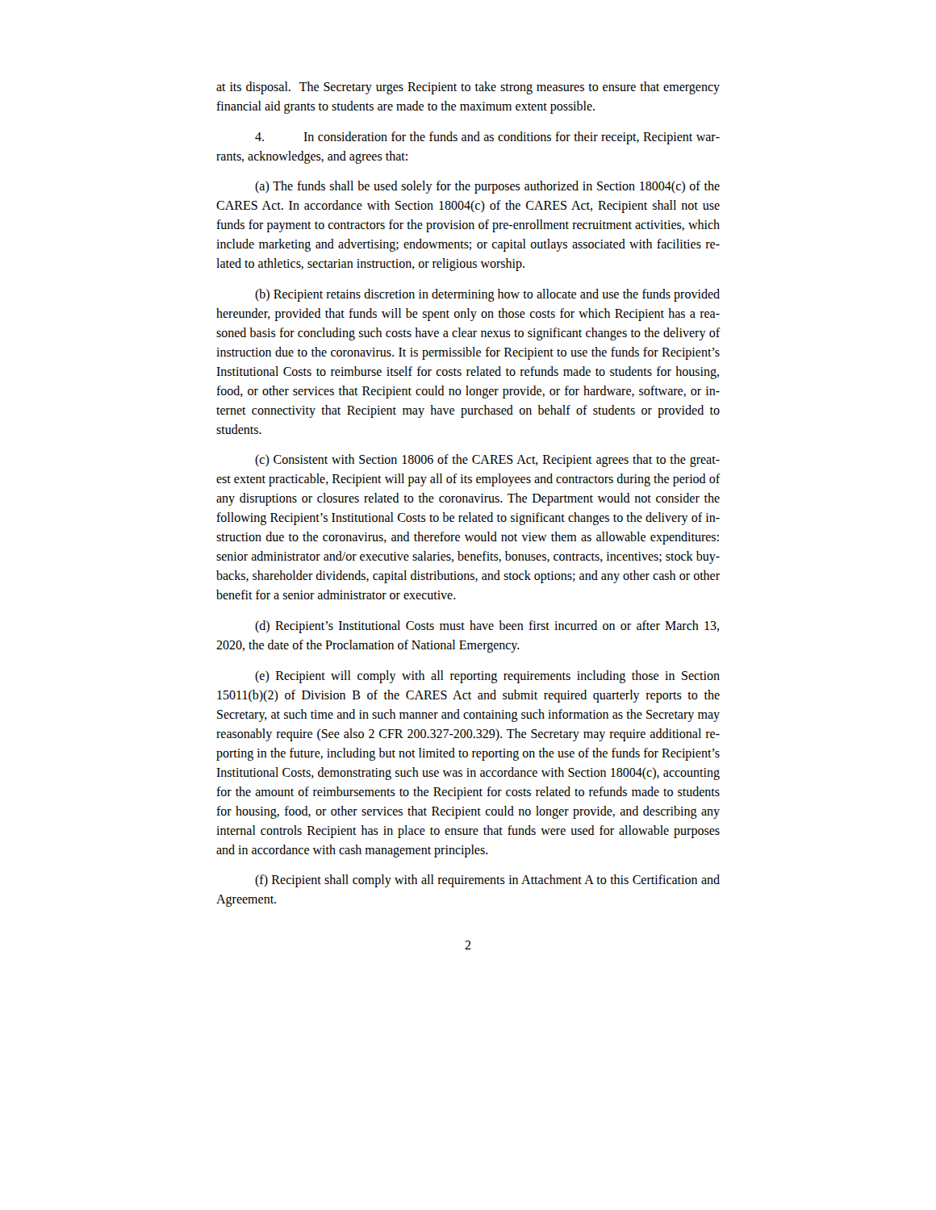at its disposal. The Secretary urges Recipient to take strong measures to ensure that emergency financial aid grants to students are made to the maximum extent possible.
4. In consideration for the funds and as conditions for their receipt, Recipient warrants, acknowledges, and agrees that:
(a) The funds shall be used solely for the purposes authorized in Section 18004(c) of the CARES Act. In accordance with Section 18004(c) of the CARES Act, Recipient shall not use funds for payment to contractors for the provision of pre-enrollment recruitment activities, which include marketing and advertising; endowments; or capital outlays associated with facilities related to athletics, sectarian instruction, or religious worship.
(b) Recipient retains discretion in determining how to allocate and use the funds provided hereunder, provided that funds will be spent only on those costs for which Recipient has a reasoned basis for concluding such costs have a clear nexus to significant changes to the delivery of instruction due to the coronavirus. It is permissible for Recipient to use the funds for Recipient’s Institutional Costs to reimburse itself for costs related to refunds made to students for housing, food, or other services that Recipient could no longer provide, or for hardware, software, or internet connectivity that Recipient may have purchased on behalf of students or provided to students.
(c) Consistent with Section 18006 of the CARES Act, Recipient agrees that to the greatest extent practicable, Recipient will pay all of its employees and contractors during the period of any disruptions or closures related to the coronavirus. The Department would not consider the following Recipient’s Institutional Costs to be related to significant changes to the delivery of instruction due to the coronavirus, and therefore would not view them as allowable expenditures: senior administrator and/or executive salaries, benefits, bonuses, contracts, incentives; stock buybacks, shareholder dividends, capital distributions, and stock options; and any other cash or other benefit for a senior administrator or executive.
(d) Recipient’s Institutional Costs must have been first incurred on or after March 13, 2020, the date of the Proclamation of National Emergency.
(e) Recipient will comply with all reporting requirements including those in Section 15011(b)(2) of Division B of the CARES Act and submit required quarterly reports to the Secretary, at such time and in such manner and containing such information as the Secretary may reasonably require (See also 2 CFR 200.327-200.329). The Secretary may require additional reporting in the future, including but not limited to reporting on the use of the funds for Recipient’s Institutional Costs, demonstrating such use was in accordance with Section 18004(c), accounting for the amount of reimbursements to the Recipient for costs related to refunds made to students for housing, food, or other services that Recipient could no longer provide, and describing any internal controls Recipient has in place to ensure that funds were used for allowable purposes and in accordance with cash management principles.
(f) Recipient shall comply with all requirements in Attachment A to this Certification and Agreement.
2